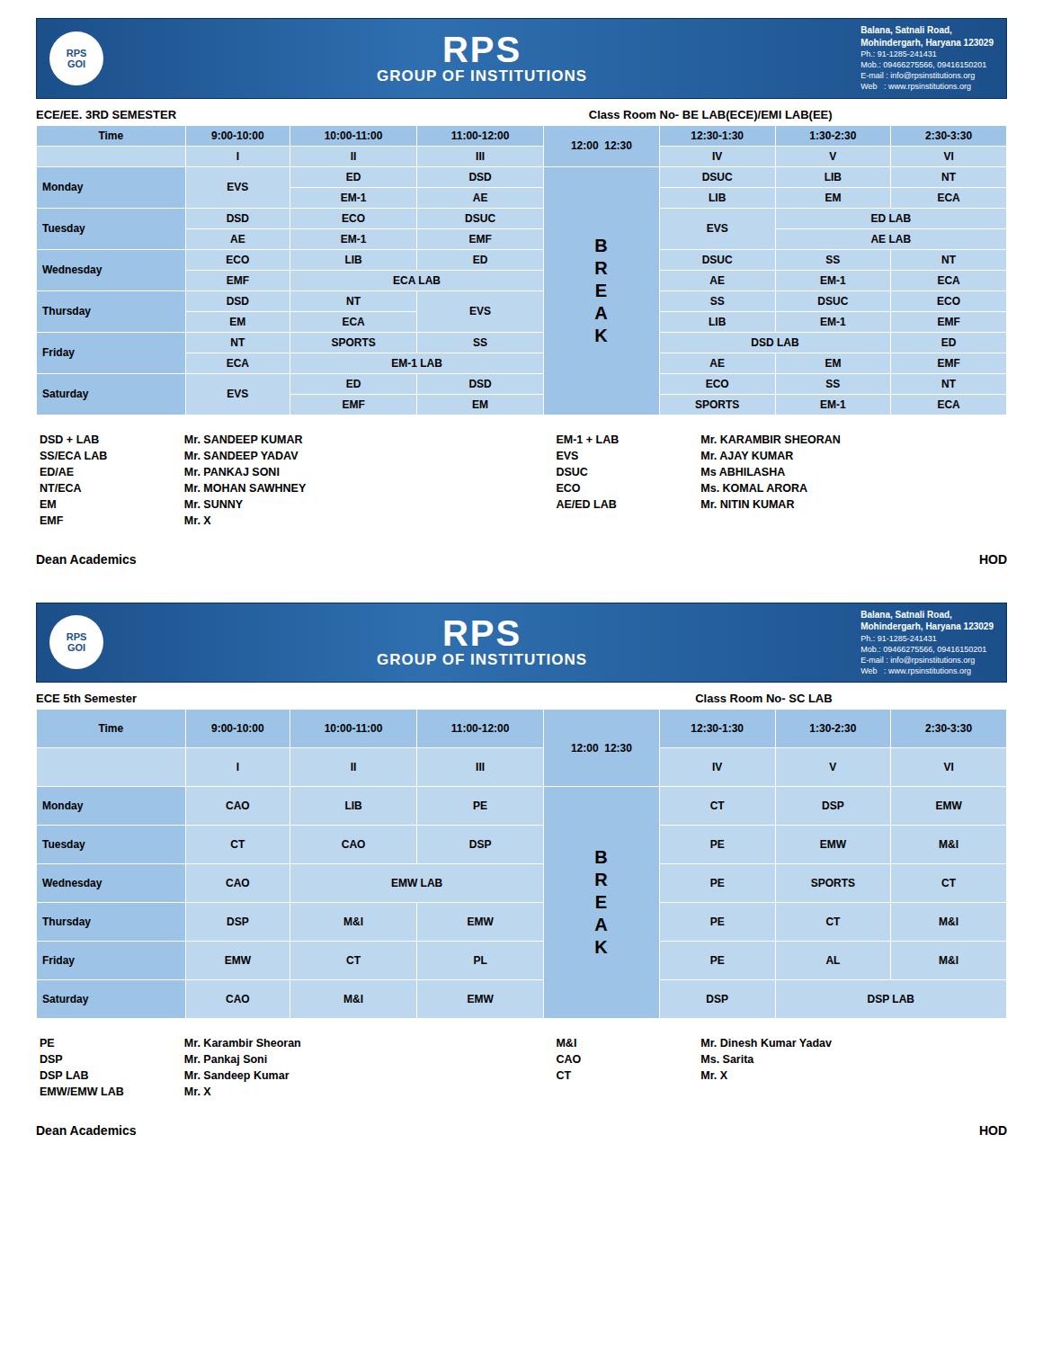RPS
GOI
RPS
GROUP OF INSTITUTIONS
Balana, Satnali Road,
Mohindergarh, Haryana 123029
Ph.: 91-1285-241431
Mob.: 09466275566, 09416150201
E-mail : info@rpsinstitutions.org
Web : www.rpsinstitutions.org
ECE/EE. 3RD SEMESTER Class Room No- BE LAB(ECE)/EMI LAB(EE)
| Time | 9:00-10:00 | 10:00-11:00 | 11:00-12:00 | 12:00 12:30 | 12:30-1:30 | 1:30-2:30 | 2:30-3:30 |
| --- | --- | --- | --- | --- | --- | --- | --- |
| | I | II | III | IV | V | VI |
| Monday | EVS | ED | DSD | B R E A K | DSUC | LIB | NT |
| EM-1 | AE | LIB | EM | ECA |
| Tuesday | DSD | ECO | DSUC | EVS | ED LAB |
| AE | EM-1 | EMF | AE LAB |
| Wednesday | ECO | LIB | ED | DSUC | SS | NT |
| EMF | ECA LAB | AE | EM-1 | ECA |
| Thursday | DSD | NT | EVS | SS | DSUC | ECO |
| EM | ECA | LIB | EM-1 | EMF |
| Friday | NT | SPORTS | SS | DSD LAB | ED |
| ECA | EM-1 LAB | AE | EM | EMF |
| Saturday | EVS | ED | DSD | ECO | SS | NT |
| EMF | EM | SPORTS | EM-1 | ECA |
| DSD + LAB | Mr. SANDEEP KUMAR | | EM-1 + LAB | Mr. KARAMBIR SHEORAN |
| SS/ECA LAB | Mr. SANDEEP YADAV | | EVS | Mr. AJAY KUMAR |
| ED/AE | Mr. PANKAJ SONI | | DSUC | Ms ABHILASHA |
| NT/ECA | Mr. MOHAN SAWHNEY | | ECO | Ms. KOMAL ARORA |
| EM | Mr. SUNNY | | AE/ED LAB | Mr. NITIN KUMAR |
| EMF | Mr. X | | | |
Dean Academics HOD
RPS
GOI
RPS
GROUP OF INSTITUTIONS
Balana, Satnali Road,
Mohindergarh, Haryana 123029
Ph.: 91-1285-241431
Mob.: 09466275566, 09416150201
E-mail : info@rpsinstitutions.org
Web : www.rpsinstitutions.org
ECE 5th Semester Class Room No- SC LAB
| Time | 9:00-10:00 | 10:00-11:00 | 11:00-12:00 | 12:00 12:30 | 12:30-1:30 | 1:30-2:30 | 2:30-3:30 |
| --- | --- | --- | --- | --- | --- | --- | --- |
| | I | II | III | IV | V | VI |
| Monday | CAO | LIB | PE | B R E A K | CT | DSP | EMW |
| Tuesday | CT | CAO | DSP | PE | EMW | M&I |
| Wednesday | CAO | EMW LAB | PE | SPORTS | CT |
| Thursday | DSP | M&I | EMW | PE | CT | M&I |
| Friday | EMW | CT | PL | PE | AL | M&I |
| Saturday | CAO | M&I | EMW | DSP | DSP LAB |
| PE | Mr. Karambir Sheoran | | M&I | Mr. Dinesh Kumar Yadav |
| DSP | Mr. Pankaj Soni | | CAO | Ms. Sarita |
| DSP LAB | Mr. Sandeep Kumar | | CT | Mr. X |
| EMW/EMW LAB | Mr. X | | | |
Dean Academics HOD